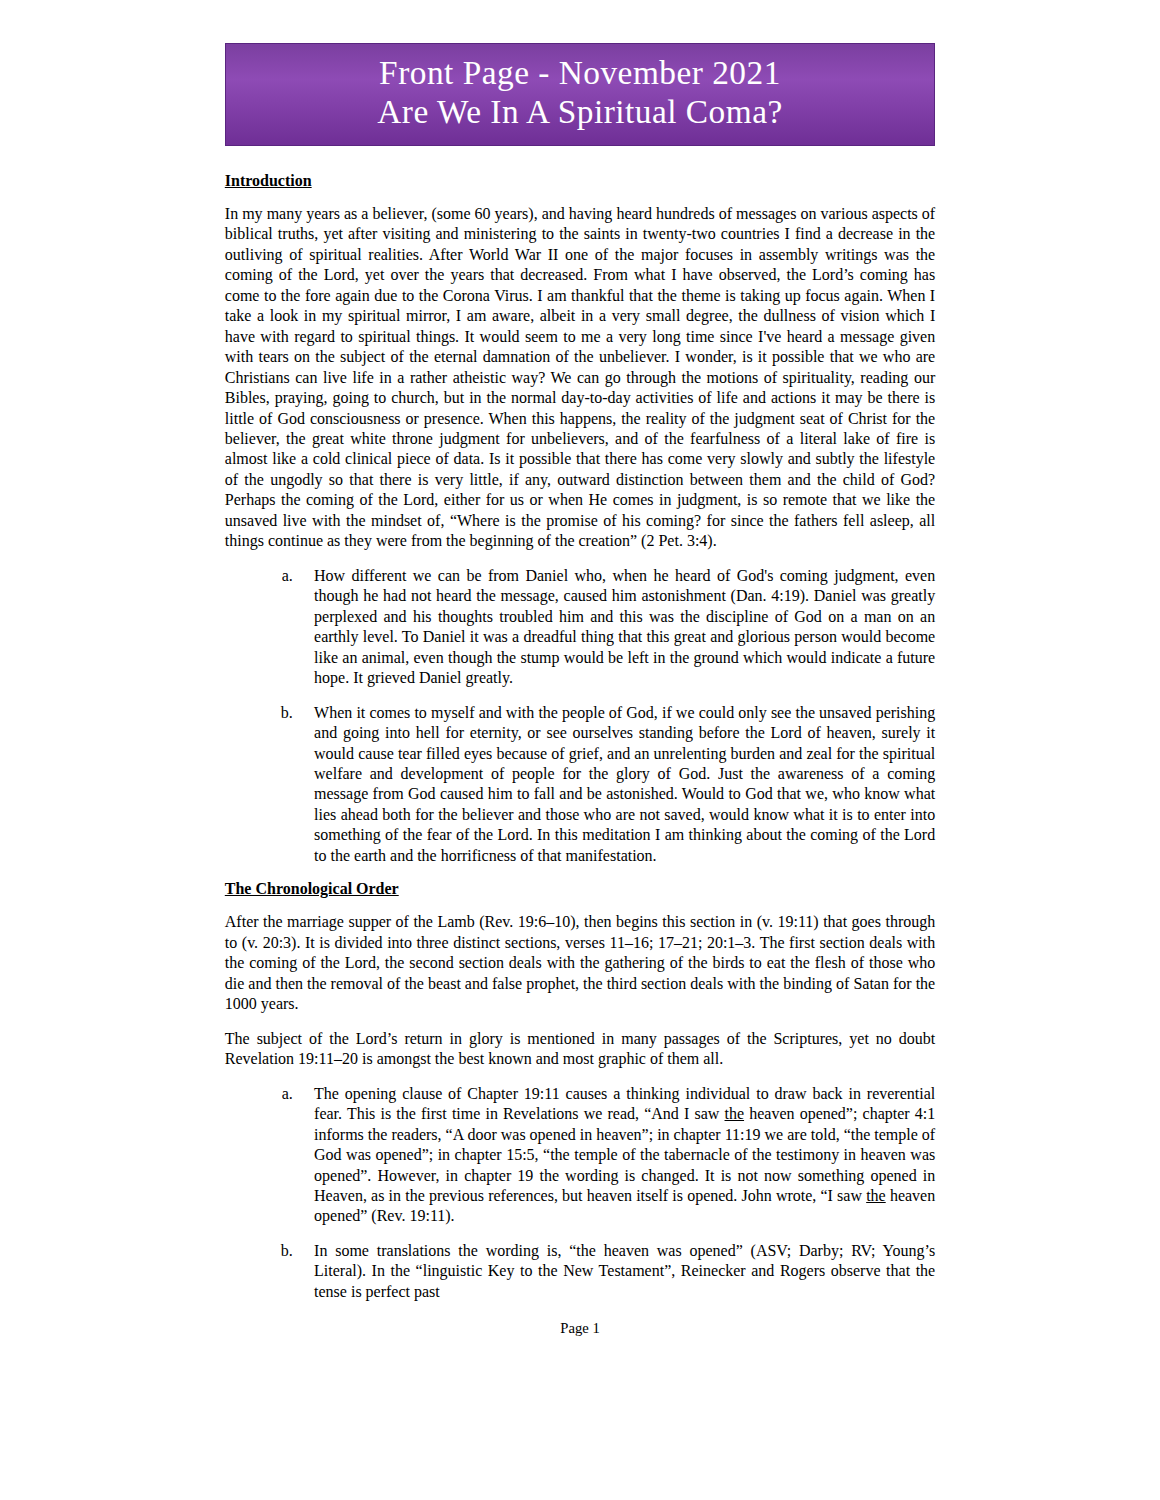Front Page - November 2021
Are We In A Spiritual Coma?
Introduction
In my many years as a believer, (some 60 years), and having heard hundreds of messages on various aspects of biblical truths, yet after visiting and ministering to the saints in twenty-two countries I find a decrease in the outliving of spiritual realities. After World War II one of the major focuses in assembly writings was the coming of the Lord, yet over the years that decreased. From what I have observed, the Lord’s coming has come to the fore again due to the Corona Virus. I am thankful that the theme is taking up focus again. When I take a look in my spiritual mirror, I am aware, albeit in a very small degree, the dullness of vision which I have with regard to spiritual things. It would seem to me a very long time since I've heard a message given with tears on the subject of the eternal damnation of the unbeliever. I wonder, is it possible that we who are Christians can live life in a rather atheistic way? We can go through the motions of spirituality, reading our Bibles, praying, going to church, but in the normal day-to-day activities of life and actions it may be there is little of God consciousness or presence. When this happens, the reality of the judgment seat of Christ for the believer, the great white throne judgment for unbelievers, and of the fearfulness of a literal lake of fire is almost like a cold clinical piece of data. Is it possible that there has come very slowly and subtly the lifestyle of the ungodly so that there is very little, if any, outward distinction between them and the child of God? Perhaps the coming of the Lord, either for us or when He comes in judgment, is so remote that we like the unsaved live with the mindset of, “Where is the promise of his coming? for since the fathers fell asleep, all things continue as they were from the beginning of the creation” (2 Pet. 3:4).
How different we can be from Daniel who, when he heard of God's coming judgment, even though he had not heard the message, caused him astonishment (Dan. 4:19). Daniel was greatly perplexed and his thoughts troubled him and this was the discipline of God on a man on an earthly level. To Daniel it was a dreadful thing that this great and glorious person would become like an animal, even though the stump would be left in the ground which would indicate a future hope. It grieved Daniel greatly.
When it comes to myself and with the people of God, if we could only see the unsaved perishing and going into hell for eternity, or see ourselves standing before the Lord of heaven, surely it would cause tear filled eyes because of grief, and an unrelenting burden and zeal for the spiritual welfare and development of people for the glory of God. Just the awareness of a coming message from God caused him to fall and be astonished. Would to God that we, who know what lies ahead both for the believer and those who are not saved, would know what it is to enter into something of the fear of the Lord. In this meditation I am thinking about the coming of the Lord to the earth and the horrificness of that manifestation.
The Chronological Order
After the marriage supper of the Lamb (Rev. 19:6–10), then begins this section in (v. 19:11) that goes through to (v. 20:3). It is divided into three distinct sections, verses 11–16; 17–21; 20:1–3. The first section deals with the coming of the Lord, the second section deals with the gathering of the birds to eat the flesh of those who die and then the removal of the beast and false prophet, the third section deals with the binding of Satan for the 1000 years.
The subject of the Lord’s return in glory is mentioned in many passages of the Scriptures, yet no doubt Revelation 19:11–20 is amongst the best known and most graphic of them all.
The opening clause of Chapter 19:11 causes a thinking individual to draw back in reverential fear. This is the first time in Revelations we read, “And I saw the heaven opened”; chapter 4:1 informs the readers, “A door was opened in heaven”; in chapter 11:19 we are told, “the temple of God was opened”; in chapter 15:5, “the temple of the tabernacle of the testimony in heaven was opened”. However, in chapter 19 the wording is changed. It is not now something opened in Heaven, as in the previous references, but heaven itself is opened. John wrote, “I saw the heaven opened” (Rev. 19:11).
In some translations the wording is, “the heaven was opened” (ASV; Darby; RV; Young’s Literal). In the “linguistic Key to the New Testament”, Reinecker and Rogers observe that the tense is perfect past
Page 1